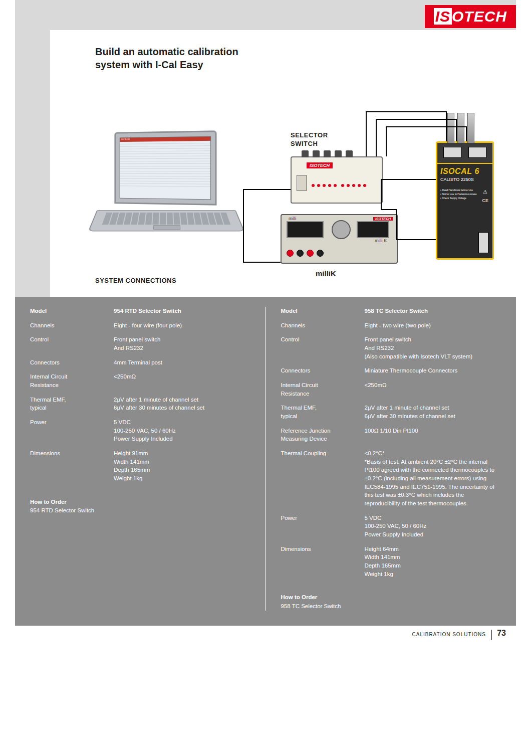ISOTECH
Build an automatic calibration
system with I-Cal Easy
SELECTOR
SWITCH
SYSTEM CONNECTIONS
milliK
ISOTECH
ISOTECH
milli
ISOTECH
milli K
ISOCAL 6
CALISTO 2250S
• Read Handbook before Use
• Not for use in Hazardous Areas
• Check Supply Voltage
⚠
CE
| Model | 954 RTD Selector Switch |
| Channels | Eight - four wire (four pole) |
| Control | Front panel switch And RS232 |
| Connectors | 4mm Terminal post |
| Internal Circuit Resistance | <250mΩ |
| Thermal EMF, typical | 2µV after 1 minute of channel set 6µV after 30 minutes of channel set |
| Power | 5 VDC 100-250 VAC, 50 / 60Hz Power Supply Included |
| Dimensions | Height 91mm Width 141mm Depth 165mm Weight 1kg |
How to Order 954 RTD Selector Switch
| Model | 958 TC Selector Switch |
| Channels | Eight - two wire (two pole) |
| Control | Front panel switch And RS232 (Also compatible with Isotech VLT system) |
| Connectors | Miniature Thermocouple Connectors |
| Internal Circuit Resistance | <250mΩ |
| Thermal EMF, typical | 2µV after 1 minute of channel set 6µV after 30 minutes of channel set |
| Reference Junction Measuring Device | 100Ω 1/10 Din Pt100 |
| Thermal Coupling | <0.2°C* *Basis of test. At ambient 20°C ±2°C the internal Pt100 agreed with the connected thermocouples to ±0.2°C (including all measurement errors) using IEC584-1995 and IEC751-1995. The uncertainty of this test was ±0.3°C which includes the reproducibility of the test thermocouples. |
| Power | 5 VDC 100-250 VAC, 50 / 60Hz Power Supply Included |
| Dimensions | Height 64mm Width 141mm Depth 165mm Weight 1kg |
How to Order 958 TC Selector Switch
CALIBRATION SOLUTIONS
73